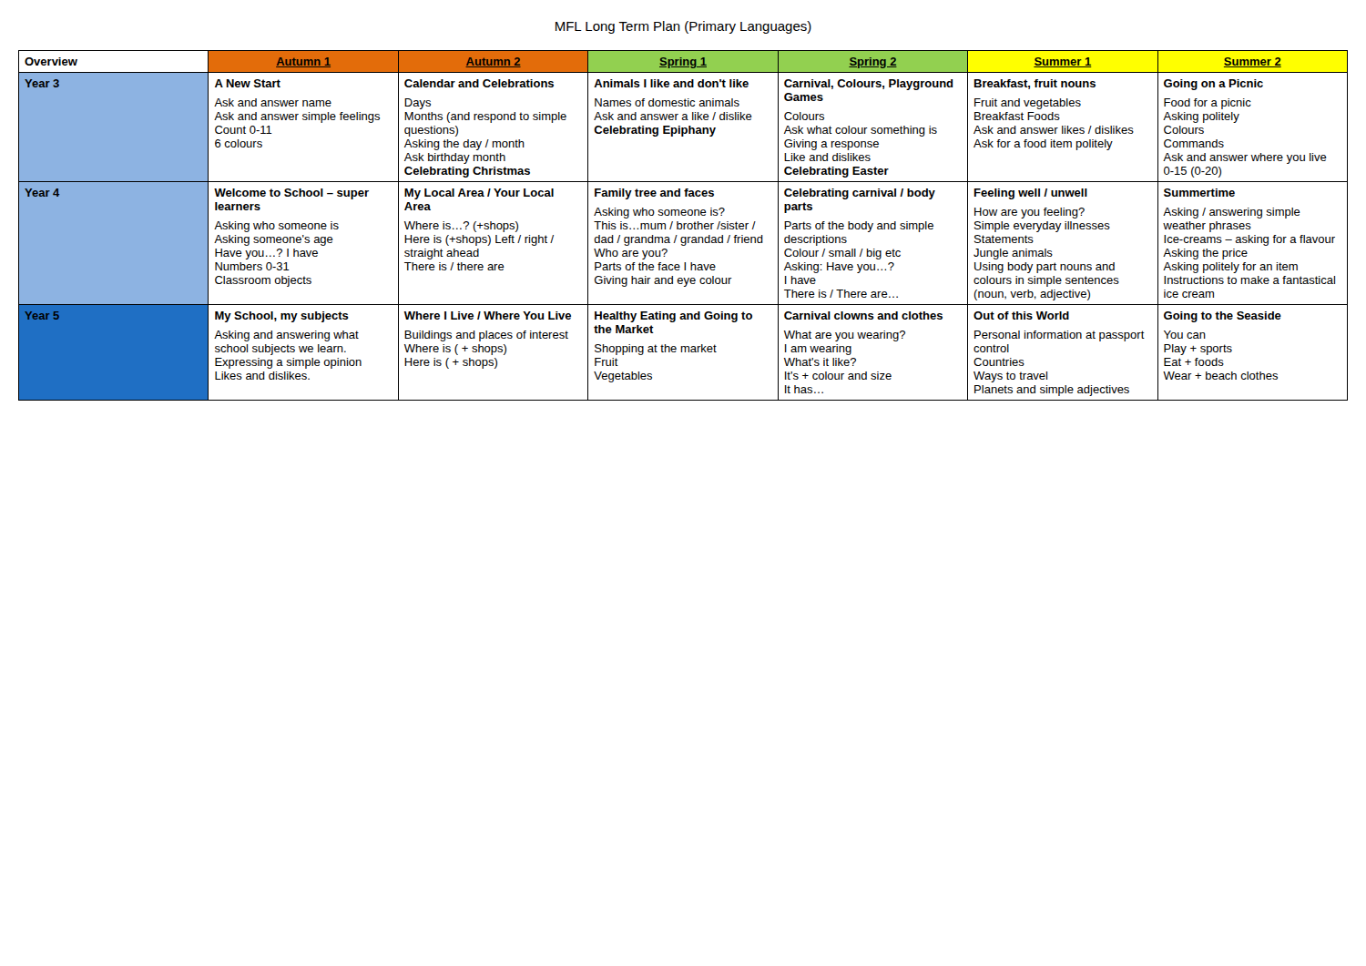MFL Long Term Plan (Primary Languages)
| Overview | Autumn 1 | Autumn 2 | Spring 1 | Spring 2 | Summer 1 | Summer 2 |
| --- | --- | --- | --- | --- | --- | --- |
| Year 3 | A New Start Ask and answer name Ask and answer simple feelings Count 0-11 6 colours | Calendar and Celebrations Days Months (and respond to simple questions) Asking the day / month Ask birthday month Celebrating Christmas | Animals I like and don't like Names of domestic animals Ask and answer a like / dislike Celebrating Epiphany | Carnival, Colours, Playground Games Colours Ask what colour something is Giving a response Like and dislikes Celebrating Easter | Breakfast, fruit nouns Fruit and vegetables Breakfast Foods Ask and answer likes / dislikes Ask for a food item politely | Going on a Picnic Food for a picnic Asking politely Colours Commands Ask and answer where you live 0-15 (0-20) |
| Year 4 | Welcome to School – super learners Asking who someone is Asking someone's age Have you…? I have Numbers 0-31 Classroom objects | My Local Area / Your Local Area Where is…? (+shops) Here is (+shops) Left / right / straight ahead There is / there are | Family tree and faces Asking who someone is? This is…mum / brother /sister / dad / grandma / grandad / friend Who are you? Parts of the face I have Giving hair and eye colour | Celebrating carnival / body parts Parts of the body and simple descriptions Colour / small / big etc Asking: Have you…? I have There is / There are… | Feeling well / unwell How are you feeling? Simple everyday illnesses Statements Jungle animals Using body part nouns and colours in simple sentences (noun, verb, adjective) | Summertime Asking / answering simple weather phrases Ice-creams – asking for a flavour Asking the price Asking politely for an item Instructions to make a fantastical ice cream |
| Year 5 | My School, my subjects Asking and answering what school subjects we learn. Expressing a simple opinion Likes and dislikes. | Where I Live / Where You Live Buildings and places of interest Where is ( + shops) Here is ( + shops) | Healthy Eating and Going to the Market Shopping at the market Fruit Vegetables | Carnival clowns and clothes What are you wearing? I am wearing What's it like? It's + colour and size It has… | Out of this World Personal information at passport control Countries Ways to travel Planets and simple adjectives | Going to the Seaside You can Play + sports Eat + foods Wear + beach clothes |